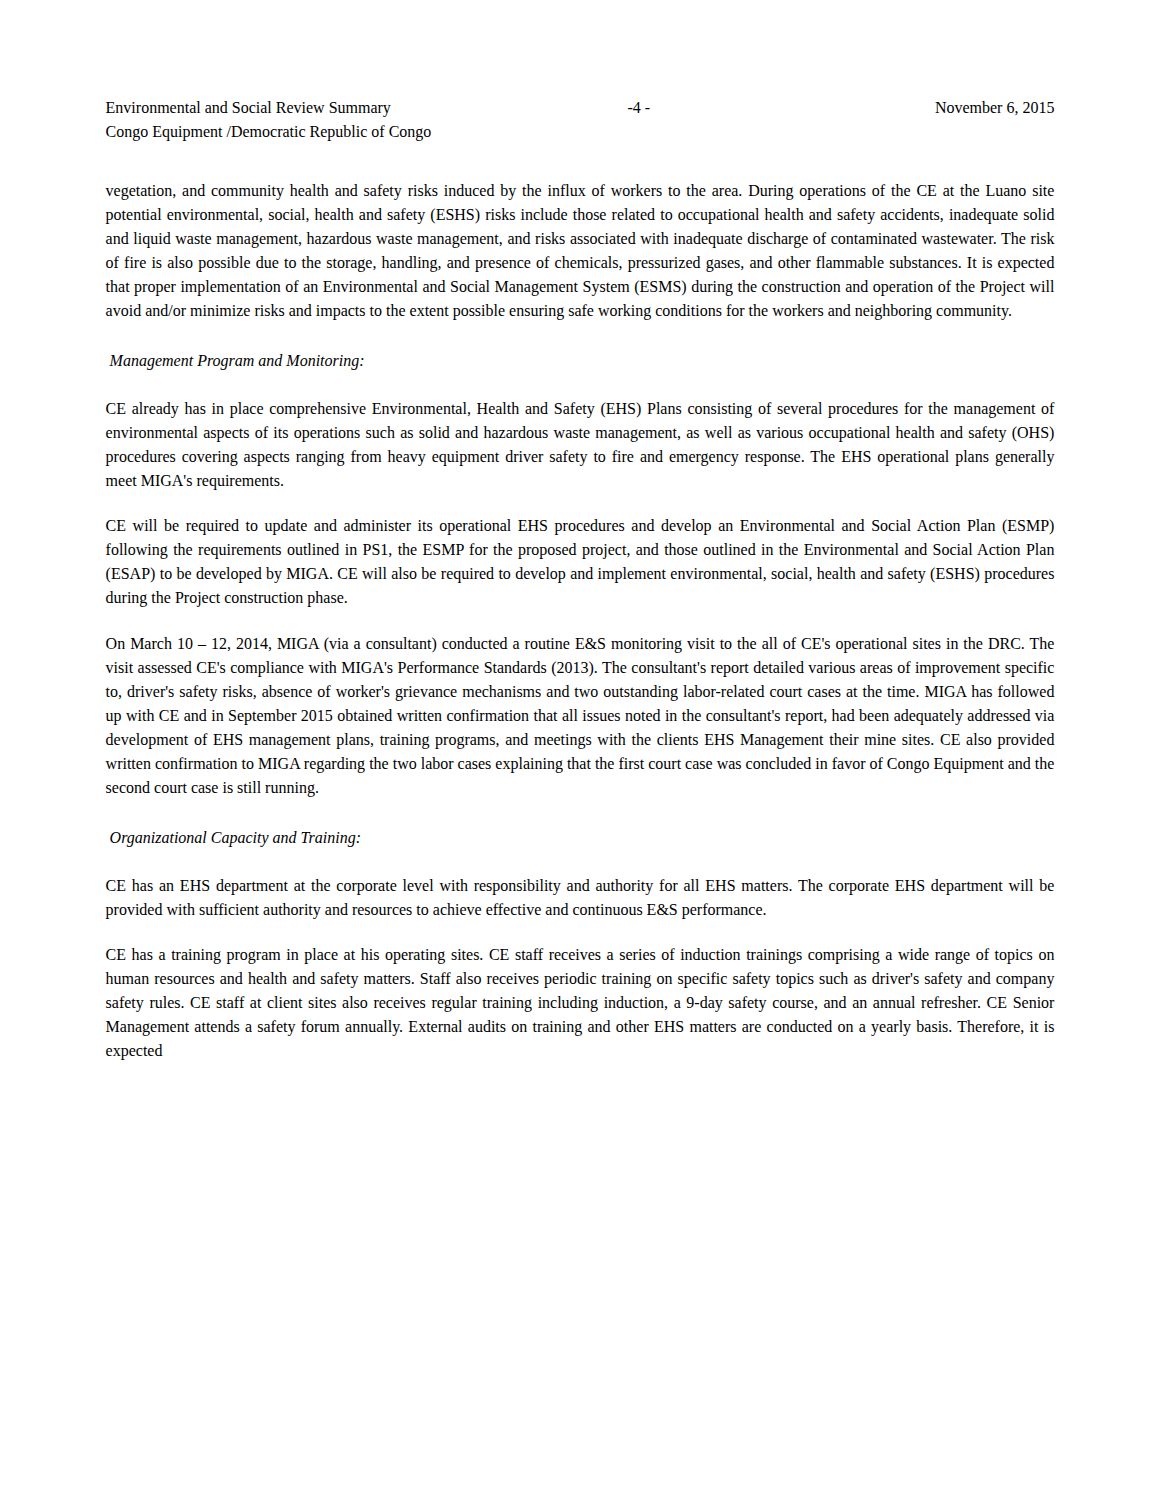| Environmental and Social Review Summary | -4 - | November 6, 2015 |
| Congo Equipment /Democratic Republic of Congo |
vegetation, and community health and safety risks induced by the influx of workers to the area. During operations of the CE at the Luano site potential environmental, social, health and safety (ESHS) risks include those related to occupational health and safety accidents, inadequate solid and liquid waste management, hazardous waste management, and risks associated with inadequate discharge of contaminated wastewater. The risk of fire is also possible due to the storage, handling, and presence of chemicals, pressurized gases, and other flammable substances. It is expected that proper implementation of an Environmental and Social Management System (ESMS) during the construction and operation of the Project will avoid and/or minimize risks and impacts to the extent possible ensuring safe working conditions for the workers and neighboring community.
Management Program and Monitoring:
CE already has in place comprehensive Environmental, Health and Safety (EHS) Plans consisting of several procedures for the management of environmental aspects of its operations such as solid and hazardous waste management, as well as various occupational health and safety (OHS) procedures covering aspects ranging from heavy equipment driver safety to fire and emergency response. The EHS operational plans generally meet MIGA's requirements.
CE will be required to update and administer its operational EHS procedures and develop an Environmental and Social Action Plan (ESMP) following the requirements outlined in PS1, the ESMP for the proposed project, and those outlined in the Environmental and Social Action Plan (ESAP) to be developed by MIGA. CE will also be required to develop and implement environmental, social, health and safety (ESHS) procedures during the Project construction phase.
On March 10 – 12, 2014, MIGA (via a consultant) conducted a routine E&S monitoring visit to the all of CE's operational sites in the DRC. The visit assessed CE's compliance with MIGA's Performance Standards (2013). The consultant's report detailed various areas of improvement specific to, driver's safety risks, absence of worker's grievance mechanisms and two outstanding labor-related court cases at the time. MIGA has followed up with CE and in September 2015 obtained written confirmation that all issues noted in the consultant's report, had been adequately addressed via development of EHS management plans, training programs, and meetings with the clients EHS Management their mine sites. CE also provided written confirmation to MIGA regarding the two labor cases explaining that the first court case was concluded in favor of Congo Equipment and the second court case is still running.
Organizational Capacity and Training:
CE has an EHS department at the corporate level with responsibility and authority for all EHS matters. The corporate EHS department will be provided with sufficient authority and resources to achieve effective and continuous E&S performance.
CE has a training program in place at his operating sites. CE staff receives a series of induction trainings comprising a wide range of topics on human resources and health and safety matters. Staff also receives periodic training on specific safety topics such as driver's safety and company safety rules. CE staff at client sites also receives regular training including induction, a 9-day safety course, and an annual refresher. CE Senior Management attends a safety forum annually. External audits on training and other EHS matters are conducted on a yearly basis. Therefore, it is expected